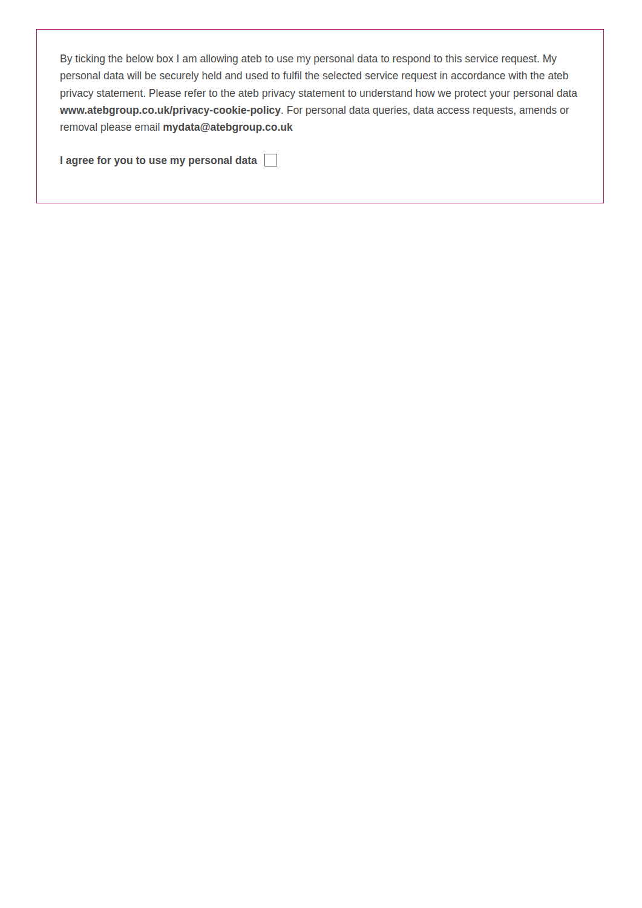By ticking the below box I am allowing ateb to use my personal data to respond to this service request. My personal data will be securely held and used to fulfil the selected service request in accordance with the ateb privacy statement. Please refer to the ateb privacy statement to understand how we protect your personal data www.atebgroup.co.uk/privacy-cookie-policy. For personal data queries, data access requests, amends or removal please email mydata@atebgroup.co.uk
I agree for you to use my personal data